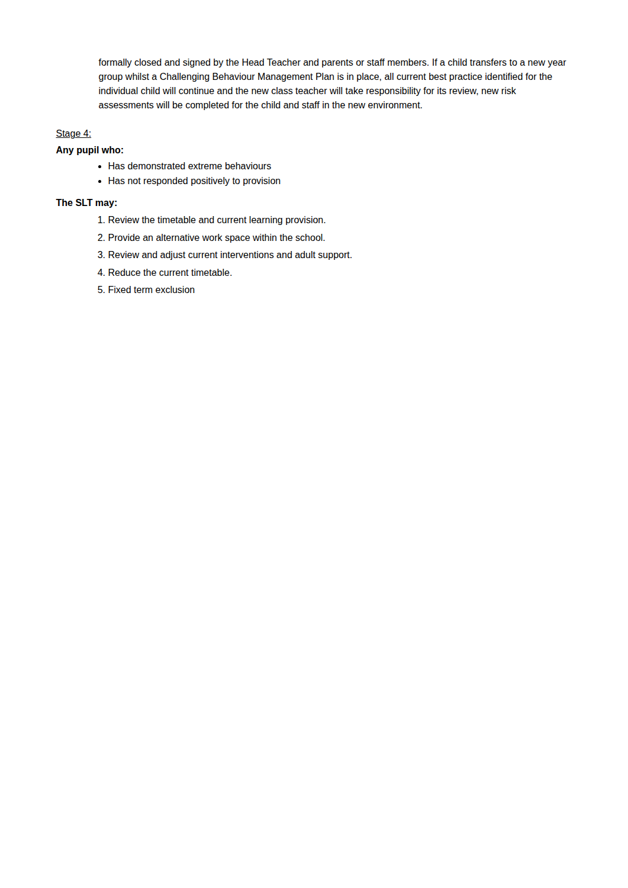formally closed and signed by the Head Teacher and parents or staff members. If a child transfers to a new year group whilst a Challenging Behaviour Management Plan is in place, all current best practice identified for the individual child will continue and the new class teacher will take responsibility for its review, new risk assessments will be completed for the child and staff in the new environment.
Stage 4:
Any pupil who:
Has demonstrated extreme behaviours
Has not responded positively to provision
The SLT may:
Review the timetable and current learning provision.
Provide an alternative work space within the school.
Review and adjust current interventions and adult support.
Reduce the current timetable.
Fixed term exclusion